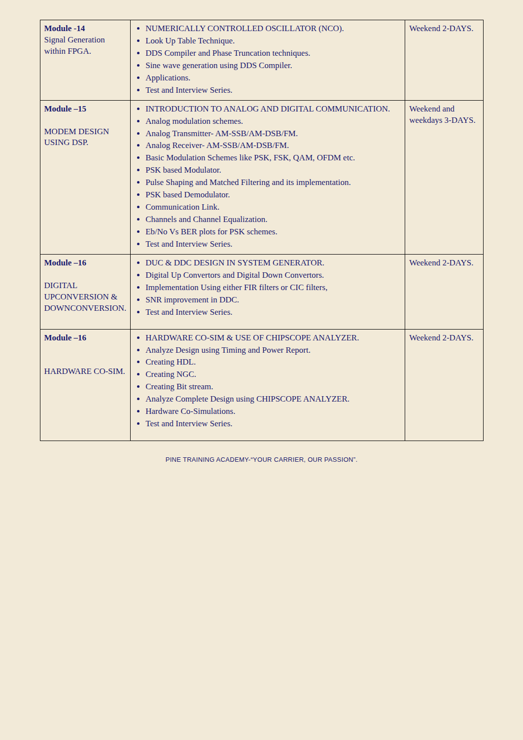| Module -14 Signal Generation within FPGA. | NUMERICALLY CONTROLLED OSCILLATOR (NCO). Look Up Table Technique. DDS Compiler and Phase Truncation techniques. Sine wave generation using DDS Compiler. Applications. Test and Interview Series. | Weekend 2-DAYS. |
| Module –15 MODEM DESIGN USING DSP. | INTRODUCTION TO ANALOG AND DIGITAL COMMUNICATION. Analog modulation schemes. Analog Transmitter- AM-SSB/AM-DSB/FM. Analog Receiver- AM-SSB/AM-DSB/FM. Basic Modulation Schemes like PSK, FSK, QAM, OFDM etc. PSK based Modulator. Pulse Shaping and Matched Filtering and its implementation. PSK based Demodulator. Communication Link. Channels and Channel Equalization. Eb/No Vs BER plots for PSK schemes. Test and Interview Series. | Weekend and weekdays 3-DAYS. |
| Module –16 DIGITAL UPCONVERSION & DOWNCONVERSION. | DUC & DDC DESIGN IN SYSTEM GENERATOR. Digital Up Convertors and Digital Down Convertors. Implementation Using either FIR filters or CIC filters, SNR improvement in DDC. Test and Interview Series. | Weekend 2-DAYS. |
| Module –16 HARDWARE CO-SIM. | HARDWARE CO-SIM & USE OF CHIPSCOPE ANALYZER. Analyze Design using Timing and Power Report. Creating HDL. Creating NGC. Creating Bit stream. Analyze Complete Design using CHIPSCOPE ANALYZER. Hardware Co-Simulations. Test and Interview Series. | Weekend 2-DAYS. |
PINE TRAINING ACADEMY-“YOUR CARRIER, OUR PASSION”.